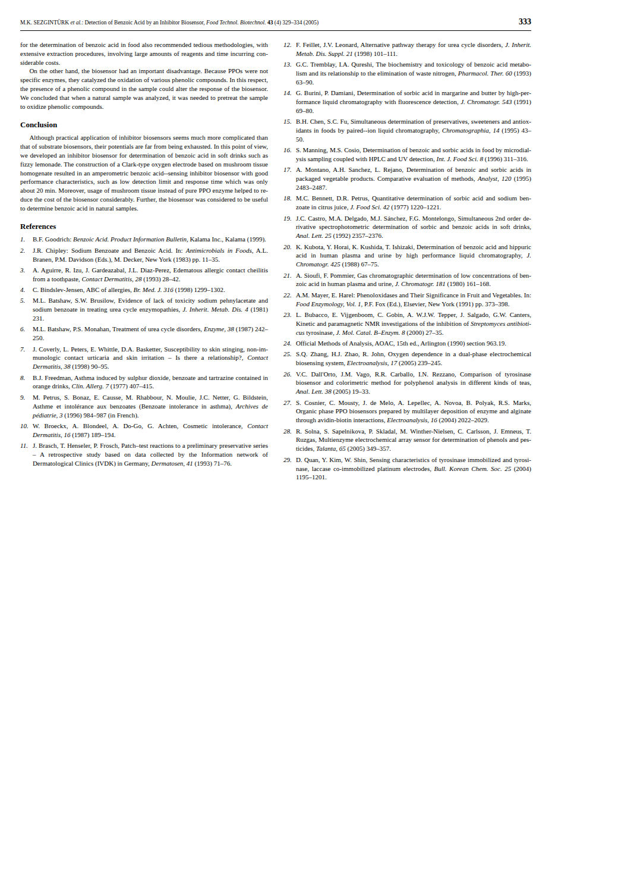M.K. SEZGINTÜRK et al.: Detection of Benzoic Acid by an Inhibitor Biosensor, Food Technol. Biotechnol. 43 (4) 329–334 (2005)
333
for the determination of benzoic acid in food also recommended tedious methodologies, with extensive extraction procedures, involving large amounts of reagents and time incurring considerable costs.
On the other hand, the biosensor had an important disadvantage. Because PPOs were not specific enzymes, they catalyzed the oxidation of various phenolic compounds. In this respect, the presence of a phenolic compound in the sample could alter the response of the biosensor. We concluded that when a natural sample was analyzed, it was needed to pretreat the sample to oxidize phenolic compounds.
Conclusion
Although practical application of inhibitor biosensors seems much more complicated than that of substrate biosensors, their potentials are far from being exhausted. In this point of view, we developed an inhibitor biosensor for determination of benzoic acid in soft drinks such as fizzy lemonade. The construction of a Clark-type oxygen electrode based on mushroom tissue homogenate resulted in an amperometric benzoic acid-⁠-sensing inhibitor biosensor with good performance characteristics, such as low detection limit and response time which was only about 20 min. Moreover, usage of mushroom tissue instead of pure PPO enzyme helped to reduce the cost of the biosensor considerably. Further, the biosensor was considered to be useful to determine benzoic acid in natural samples.
References
B.F. Goodrich: Benzoic Acid. Product Information Bulletin, Kalama Inc., Kalama (1999).
J.R. Chipley: Sodium Benzoate and Benzoic Acid. In: Antimicrobials in Foods, A.L. Branen, P.M. Davidson (Eds.), M. Decker, New York (1983) pp. 11–35.
A. Aguirre, R. Izu, J. Gardeazabal, J.L. Diaz-Perez, Edematous allergic contact cheilitis from a toothpaste, Contact Dermatitis, 28 (1993) 28–42.
C. Bindslev-Jensen, ABC of allergies, Br. Med. J. 316 (1998) 1299–1302.
M.L. Batshaw, S.W. Brusilow, Evidence of lack of toxicity sodium pehnylacetate and sodium benzoate in treating urea cycle enzymopathies, J. Inherit. Metab. Dis. 4 (1981) 231.
M.L. Batshaw, P.S. Monahan, Treatment of urea cycle disorders, Enzyme, 38 (1987) 242–250.
J. Coverly, L. Peters, E. Whittle, D.A. Basketter, Susceptibility to skin stinging, non-immunologic contact urticaria and skin irritation – Is there a relationship?, Contact Dermatitis, 38 (1998) 90–95.
B.J. Freedman, Asthma induced by sulphur dioxide, benzoate and tartrazine contained in orange drinks, Clin. Allerg. 7 (1977) 407–415.
M. Petrus, S. Bonaz, E. Causse, M. Rhabbour, N. Moulie, J.C. Netter, G. Bildstein, Asthme et intolérance aux benzoates (Benzoate intolerance in asthma), Archives de pédiatrie, 3 (1996) 984–987 (in French).
W. Broeckx, A. Blondeel, A. Do-Go, G. Achten, Cosmetic intolerance, Contact Dermatitis, 16 (1987) 189–194.
J. Brasch, T. Henseler, P. Frosch, Patch–test reactions to a preliminary preservative series – A retrospective study based on data collected by the Information network of Dermatological Clinics (IVDK) in Germany, Dermatosen, 41 (1993) 71–76.
F. Feillet, J.V. Leonard, Alternative pathway therapy for urea cycle disorders, J. Inherit. Metab. Dis. Suppl. 21 (1998) 101–111.
G.C. Tremblay, I.A. Qureshi, The biochemistry and toxicology of benzoic acid metabolism and its relationship to the elimination of waste nitrogen, Pharmacol. Ther. 60 (1993) 63–90.
G. Burini, P. Damiani, Determination of sorbic acid in margarine and butter by high-performance liquid chromatography with fluorescence detection, J. Chromatogr. 543 (1991) 69–80.
B.H. Chen, S.C. Fu, Simultaneous determination of preservatives, sweeteners and antioxidants in foods by paired-⁠-ion liquid chromatography, Chromatographia, 14 (1995) 43–50.
S. Manning, M.S. Cosio, Determination of benzoic and sorbic acids in food by microdialysis sampling coupled with HPLC and UV detection, Int. J. Food Sci. 8 (1996) 311–316.
A. Montano, A.H. Sanchez, L. Rejano, Determination of benzoic and sorbic acids in packaged vegetable products. Comparative evaluation of methods, Analyst, 120 (1995) 2483–2487.
M.C. Bennett, D.R. Petrus, Quantitative determination of sorbic acid and sodium benzoate in citrus juice, J. Food Sci. 42 (1977) 1220–1221.
J.C. Castro, M.A. Delgado, M.J. Sánchez, F.G. Montelongo, Simultaneous 2nd order derivative spectrophotometric determination of sorbic and benzoic acids in soft drinks, Anal. Lett. 25 (1992) 2357–2376.
K. Kubota, Y. Horai, K. Kushida, T. Ishizaki, Determination of benzoic acid and hippuric acid in human plasma and urine by high performance liquid chromatography, J. Chromatogr. 425 (1988) 67–75.
A. Sioufi, F. Pommier, Gas chromatographic determination of low concentrations of benzoic acid in human plasma and urine, J. Chromatogr. 181 (1980) 161–168.
A.M. Mayer, E. Harel: Phenoloxidases and Their Significance in Fruit and Vegetables. In: Food Enzymology, Vol. 1, P.F. Fox (Ed.), Elsevier, New York (1991) pp. 373–398.
L. Bubacco, E. Vijgenboom, C. Gobin, A. W.J.W. Tepper, J. Salgado, G.W. Canters, Kinetic and paramagnetic NMR investigations of the inhibition of Streptomyces antibioticus tyrosinase, J. Mol. Catal. B–Enzym. 8 (2000) 27–35.
Official Methods of Analysis, AOAC, 15th ed., Arlington (1990) section 963.19.
S.Q. Zhang, H.J. Zhao, R. John, Oxygen dependence in a dual-phase electrochemical biosensing system, Electroanalysis, 17 (2005) 239–245.
V.C. Dall'Orto, J.M. Vago, R.R. Carballo, I.N. Rezzano, Comparison of tyrosinase biosensor and colorimetric method for polyphenol analysis in different kinds of teas, Anal. Lett. 38 (2005) 19–33.
S. Cosnier, C. Mousty, J. de Melo, A. Lepellec, A. Novoa, B. Polyak, R.S. Marks, Organic phase PPO biosensors prepared by multilayer deposition of enzyme and alginate through avidin-biotin interactions, Electroanalysis, 16 (2004) 2022–2029.
R. Solna, S. Sapelnikova, P. Skladal, M. Winther-Nielsen, C. Carlsson, J. Emneus, T. Ruzgas, Multienzyme electrochemical array sensor for determination of phenols and pesticides, Talanta, 65 (2005) 349–357.
D. Quan, Y. Kim, W. Shin, Sensing characteristics of tyrosinase immobilized and tyrosinase, laccase co-immobilized platinum electrodes, Bull. Korean Chem. Soc. 25 (2004) 1195–1201.